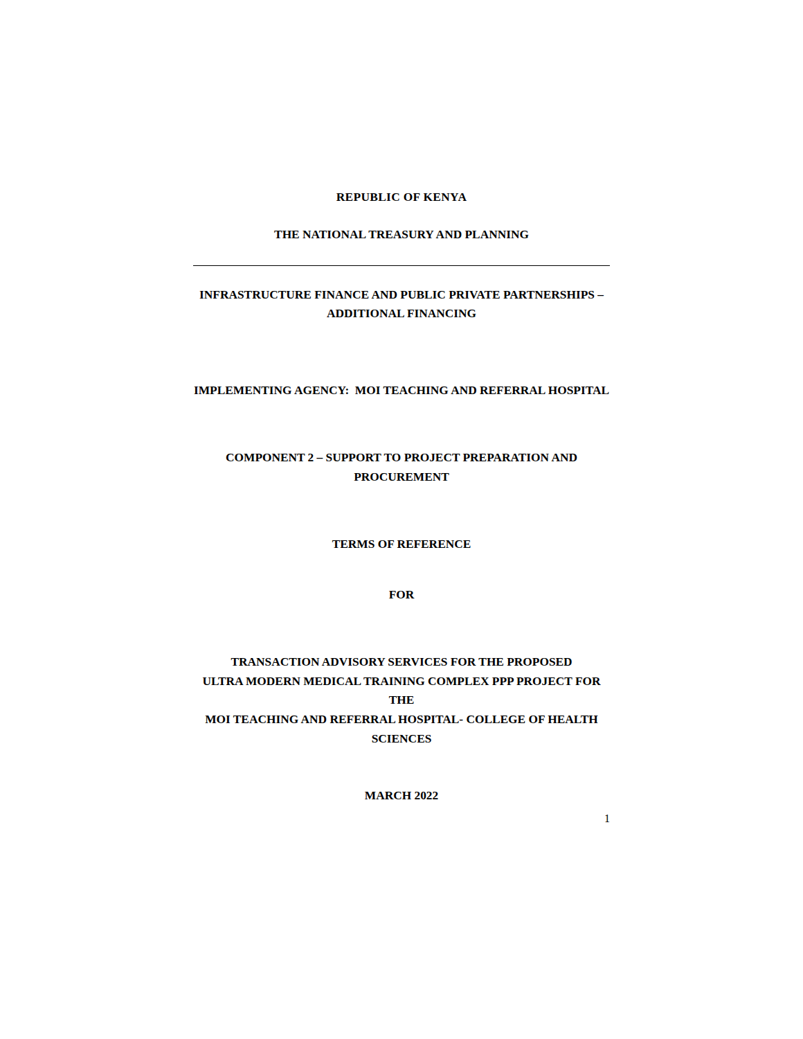REPUBLIC OF KENYA
THE NATIONAL TREASURY AND PLANNING
INFRASTRUCTURE FINANCE AND PUBLIC PRIVATE PARTNERSHIPS –
ADDITIONAL FINANCING
IMPLEMENTING AGENCY: MOI TEACHING AND REFERRAL HOSPITAL
COMPONENT 2 – SUPPORT TO PROJECT PREPARATION AND PROCUREMENT
TERMS OF REFERENCE
FOR
TRANSACTION ADVISORY SERVICES FOR THE PROPOSED
ULTRA MODERN MEDICAL TRAINING COMPLEX PPP PROJECT FOR THE
MOI TEACHING AND REFERRAL HOSPITAL- COLLEGE OF HEALTH SCIENCES
MARCH 2022
1